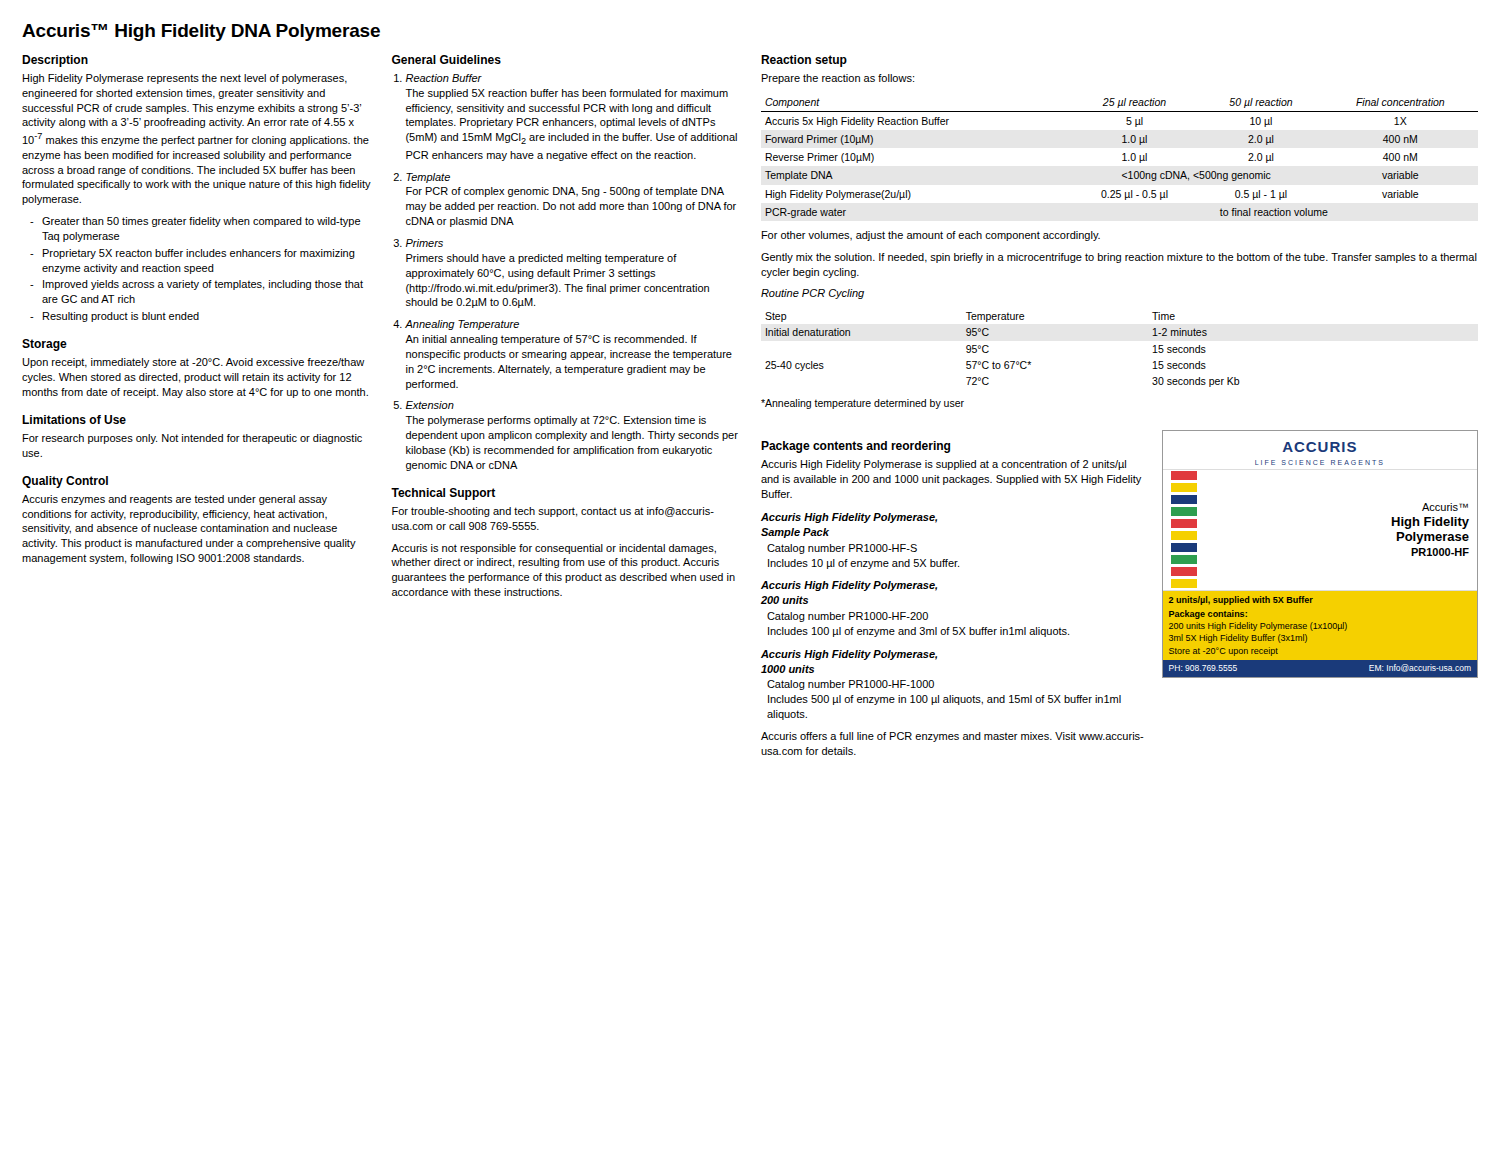Accuris™ High Fidelity DNA Polymerase
Description
High Fidelity Polymerase represents the next level of polymerases, engineered for shorted extension times, greater sensitivity and successful PCR of crude samples. This enzyme exhibits a strong 5’-3’ activity along with a 3’-5’ proofreading activity. An error rate of 4.55 x 10-7 makes this enzyme the perfect partner for cloning applications. the enzyme has been modified for increased solubility and performance across a broad range of conditions. The included 5X buffer has been formulated specifically to work with the unique nature of this high fidelity polymerase.
Greater than 50 times greater fidelity when compared to wild-type Taq polymerase
Proprietary 5X reacton buffer includes enhancers for maximizing enzyme activity and reaction speed
Improved yields across a variety of templates, including those that are GC and AT rich
Resulting product is blunt ended
Storage
Upon receipt, immediately store at -20°C. Avoid excessive freeze/thaw cycles. When stored as directed, product will retain its activity for 12 months from date of receipt. May also store at 4°C for up to one month.
Limitations of Use
For research purposes only. Not intended for therapeutic or diagnostic use.
Quality Control
Accuris enzymes and reagents are tested under general assay conditions for activity, reproducibility, efficiency, heat activation, sensitivity, and absence of nuclease contamination and nuclease activity. This product is manufactured under a comprehensive quality management system, following ISO 9001:2008 standards.
General Guidelines
Reaction Buffer
The supplied 5X reaction buffer has been formulated for maximum efficiency, sensitivity and successful PCR with long and difficult templates. Proprietary PCR enhancers, optimal levels of dNTPs (5mM) and 15mM MgCl2 are included in the buffer. Use of additional PCR enhancers may have a negative effect on the reaction.
Template
For PCR of complex genomic DNA, 5ng - 500ng of template DNA may be added per reaction. Do not add more than 100ng of DNA for cDNA or plasmid DNA
Primers
Primers should have a predicted melting temperature of approximately 60°C, using default Primer 3 settings (http://frodo.wi.mit.edu/primer3). The final primer concentration should be 0.2µM to 0.6µM.
Annealing Temperature
An initial annealing temperature of 57°C is recommended. If nonspecific products or smearing appear, increase the temperature in 2°C increments. Alternately, a temperature gradient may be performed.
Extension
The polymerase performs optimally at 72°C. Extension time is dependent upon amplicon complexity and length. Thirty seconds per kilobase (Kb) is recommended for amplification from eukaryotic genomic DNA or cDNA
Technical Support
For trouble-shooting and tech support, contact us at info@accuris-usa.com or call 908 769-5555.
Accuris is not responsible for consequential or incidental damages, whether direct or indirect, resulting from use of this product. Accuris guarantees the performance of this product as described when used in accordance with these instructions.
Reaction setup
Prepare the reaction as follows:
| Component | 25 µl reaction | 50 µl reaction | Final concentration |
| --- | --- | --- | --- |
| Accuris 5x High Fidelity Reaction Buffer | 5 µl | 10 µl | 1X |
| Forward Primer (10µM) | 1.0 µl | 2.0 µl | 400 nM |
| Reverse Primer (10µM) | 1.0 µl | 2.0 µl | 400 nM |
| Template DNA | <100ng cDNA, <500ng genomic | variable |
| High Fidelity Polymerase(2u/µl) | 0.25 µl - 0.5 µl | 0.5 µl - 1 µl | variable |
| PCR-grade water | to final reaction volume |
For other volumes, adjust the amount of each component accordingly.
Gently mix the solution. If needed, spin briefly in a microcentrifuge to bring reaction mixture to the bottom of the tube. Transfer samples to a thermal cycler begin cycling.
Routine PCR Cycling
| Step | Temperature | Time |
| Initial denaturation | 95°C | 1-2 minutes |
| 25-40 cycles | 95°C | 15 seconds |
| 57°C to 67°C* | 15 seconds |
| 72°C | 30 seconds per Kb |
*Annealing temperature determined by user
Package contents and reordering
Accuris High Fidelity Polymerase is supplied at a concentration of 2 units/µl and is available in 200 and 1000 unit packages. Supplied with 5X High Fidelity Buffer.
Accuris High Fidelity Polymerase,
Sample Pack
Catalog number PR1000-HF-S
Includes 10 µl of enzyme and 5X buffer.
Accuris High Fidelity Polymerase,
200 units
Catalog number PR1000-HF-200
Includes 100 µl of enzyme and 3ml of 5X buffer in1ml aliquots.
Accuris High Fidelity Polymerase,
1000 units
Catalog number PR1000-HF-1000
Includes 500 µl of enzyme in 100 µl aliquots, and 15ml of 5X buffer in1ml aliquots.
Accuris offers a full line of PCR enzymes and master mixes. Visit www.accuris-usa.com for details.
ACCURIS LIFE SCIENCE REAGENTS
Accuris™
High Fidelity
Polymerase
PR1000-HF
2 units/µl, supplied with 5X Buffer
Package contains:
200 units High Fidelity Polymerase (1x100µl)
3ml 5X High Fidelity Buffer (3x1ml)
Store at -20°C upon receipt
PH: 908.769.5555 EM: Info@accuris-usa.com